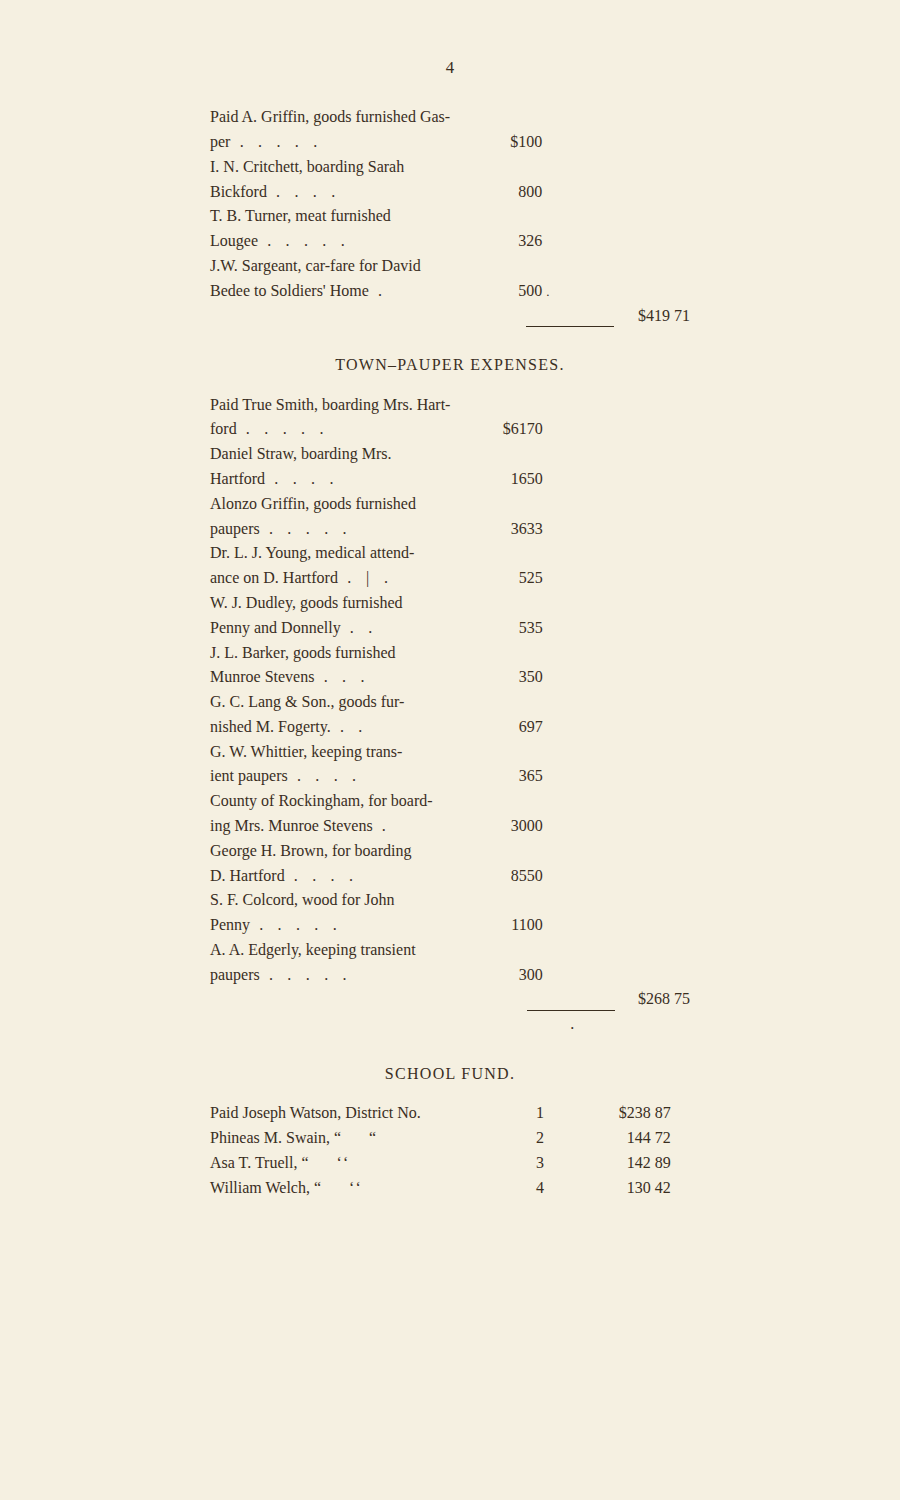4
| Paid A. Griffin, goods furnished Gas- | | | |
| per . . . . . | $1 | 00 | |
| I. N. Critchett, boarding Sarah | | | |
| Bickford . . . . | 8 | 00 | |
| T. B. Turner, meat furnished | | | |
| Lougee . . . . . | 3 | 26 | |
| J.W. Sargeant, car-fare for David | | | |
| Bedee to Soldiers' Home . | 5 | 00 . | |
| | | | $419 71 |
TOWN–PAUPER EXPENSES.
| Paid True Smith, boarding Mrs. Hart- | | | |
| ford . . . . . | $61 | 70 | |
| Daniel Straw, boarding Mrs. | | | |
| Hartford . . . . | 16 | 50 | |
| Alonzo Griffin, goods furnished | | | |
| paupers . . . . . | 36 | 33 | |
| Dr. L. J. Young, medical attend- | | | |
| ance on D. Hartford . / . | 5 | 25 | |
| W. J. Dudley, goods furnished | | | |
| Penny and Donnelly . . | 5 | 35 | |
| J. L. Barker, goods furnished | | | |
| Munroe Stevens . . . | 3 | 50 | |
| G. C. Lang & Son., goods fur- | | | |
| nished M. Fogerty. . . | 6 | 97 | |
| G. W. Whittier, keeping trans- | | | |
| ient paupers . . . . | 3 | 65 | |
| County of Rockingham, for board- | | | |
| ing Mrs. Munroe Stevens . | 30 | 00 | |
| George H. Brown, for boarding | | | |
| D. Hartford . . . . | 85 | 50 | |
| S. F. Colcord, wood for John | | | |
| Penny . . . . . | 11 | 00 | |
| A. A. Edgerly, keeping transient | | | |
| paupers . . . . . | 3 | 00 | |
| | | | $268 75 |
| | | . | |
SCHOOL FUND.
| Paid Joseph Watson, District No. | 1 | $238 87 |
| Phineas M. Swain, “ “ | 2 | 144 72 |
| Asa T. Truell, “ ‘‘ | 3 | 142 89 |
| William Welch, “ ‘‘ | 4 | 130 42 |